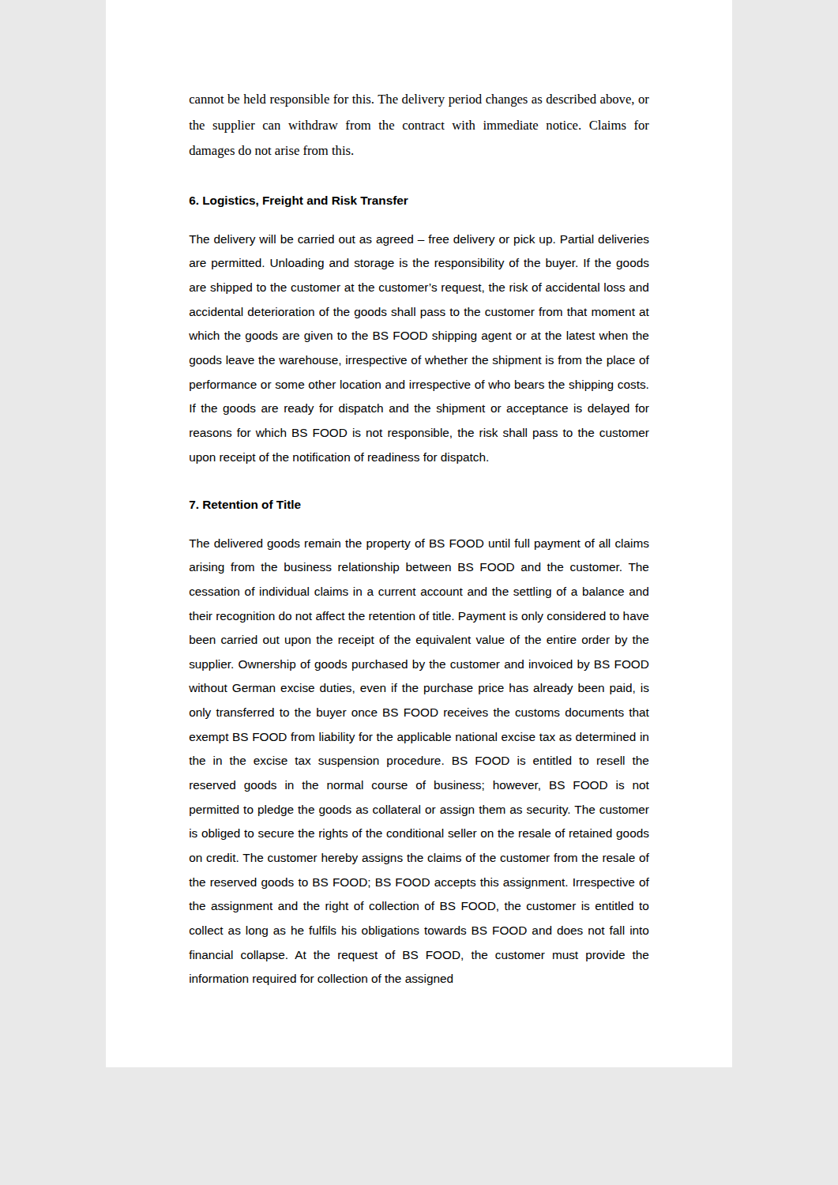cannot be held responsible for this. The delivery period changes as described above, or the supplier can withdraw from the contract with immediate notice. Claims for damages do not arise from this.
6. Logistics, Freight and Risk Transfer
The delivery will be carried out as agreed – free delivery or pick up. Partial deliveries are permitted. Unloading and storage is the responsibility of the buyer. If the goods are shipped to the customer at the customer’s request, the risk of accidental loss and accidental deterioration of the goods shall pass to the customer from that moment at which the goods are given to the BS FOOD shipping agent or at the latest when the goods leave the warehouse, irrespective of whether the shipment is from the place of performance or some other location and irrespective of who bears the shipping costs. If the goods are ready for dispatch and the shipment or acceptance is delayed for reasons for which BS FOOD is not responsible, the risk shall pass to the customer upon receipt of the notification of readiness for dispatch.
7. Retention of Title
The delivered goods remain the property of BS FOOD until full payment of all claims arising from the business relationship between BS FOOD and the customer. The cessation of individual claims in a current account and the settling of a balance and their recognition do not affect the retention of title. Payment is only considered to have been carried out upon the receipt of the equivalent value of the entire order by the supplier. Ownership of goods purchased by the customer and invoiced by BS FOOD without German excise duties, even if the purchase price has already been paid, is only transferred to the buyer once BS FOOD receives the customs documents that exempt BS FOOD from liability for the applicable national excise tax as determined in the in the excise tax suspension procedure. BS FOOD is entitled to resell the reserved goods in the normal course of business; however, BS FOOD is not permitted to pledge the goods as collateral or assign them as security. The customer is obliged to secure the rights of the conditional seller on the resale of retained goods on credit. The customer hereby assigns the claims of the customer from the resale of the reserved goods to BS FOOD; BS FOOD accepts this assignment. Irrespective of the assignment and the right of collection of BS FOOD, the customer is entitled to collect as long as he fulfils his obligations towards BS FOOD and does not fall into financial collapse. At the request of BS FOOD, the customer must provide the information required for collection of the assigned